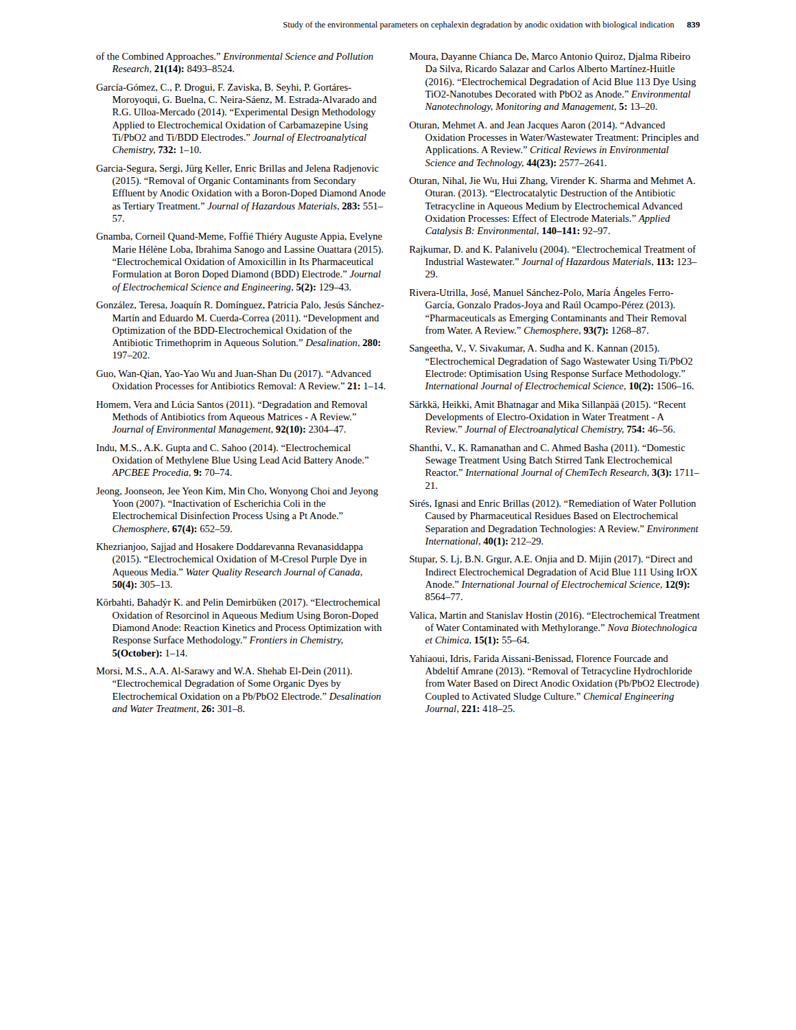Study of the environmental parameters on cephalexin degradation by anodic oxidation with biological indication 839
of the Combined Approaches.” Environmental Science and Pollution Research, 21(14): 8493–8524.
García-Gómez, C., P. Drogui, F. Zaviska, B. Seyhi, P. Gortáres-Moroyoqui, G. Buelna, C. Neira-Sáenz, M. Estrada-Alvarado and R.G. Ulloa-Mercado (2014). “Experimental Design Methodology Applied to Electrochemical Oxidation of Carbamazepine Using Ti/PbO2 and Ti/BDD Electrodes.” Journal of Electroanalytical Chemistry, 732: 1–10.
Garcia-Segura, Sergi, Jürg Keller, Enric Brillas and Jelena Radjenovic (2015). “Removal of Organic Contaminants from Secondary Effluent by Anodic Oxidation with a Boron-Doped Diamond Anode as Tertiary Treatment.” Journal of Hazardous Materials, 283: 551–57.
Gnamba, Corneil Quand-Meme, Foffié Thiéry Auguste Appia, Evelyne Marie Hélène Loba, Ibrahima Sanogo and Lassine Ouattara (2015). “Electrochemical Oxidation of Amoxicillin in Its Pharmaceutical Formulation at Boron Doped Diamond (BDD) Electrode.” Journal of Electrochemical Science and Engineering, 5(2): 129–43.
González, Teresa, Joaquín R. Domínguez, Patricia Palo, Jesús Sánchez-Martín and Eduardo M. Cuerda-Correa (2011). “Development and Optimization of the BDD-Electrochemical Oxidation of the Antibiotic Trimethoprim in Aqueous Solution.” Desalination, 280: 197–202.
Guo, Wan-Qian, Yao-Yao Wu and Juan-Shan Du (2017). “Advanced Oxidation Processes for Antibiotics Removal: A Review.” 21: 1–14.
Homem, Vera and Lúcia Santos (2011). “Degradation and Removal Methods of Antibiotics from Aqueous Matrices - A Review.” Journal of Environmental Management, 92(10): 2304–47.
Indu, M.S., A.K. Gupta and C. Sahoo (2014). “Electrochemical Oxidation of Methylene Blue Using Lead Acid Battery Anode.” APCBEE Procedia, 9: 70–74.
Jeong, Joonseon, Jee Yeon Kim, Min Cho, Wonyong Choi and Jeyong Yoon (2007). “Inactivation of Escherichia Coli in the Electrochemical Disinfection Process Using a Pt Anode.” Chemosphere, 67(4): 652–59.
Khezrianjoo, Sajjad and Hosakere Doddarevanna Revanasiddappa (2015). “Electrochemical Oxidation of M-Cresol Purple Dye in Aqueous Media.” Water Quality Research Journal of Canada, 50(4): 305–13.
Körbahti, Bahadýr K. and Pelin Demirbüken (2017). “Electrochemical Oxidation of Resorcinol in Aqueous Medium Using Boron-Doped Diamond Anode: Reaction Kinetics and Process Optimization with Response Surface Methodology.” Frontiers in Chemistry, 5(October): 1–14.
Morsi, M.S., A.A. Al-Sarawy and W.A. Shehab El-Dein (2011). “Electrochemical Degradation of Some Organic Dyes by Electrochemical Oxidation on a Pb/PbO2 Electrode.” Desalination and Water Treatment, 26: 301–8.
Moura, Dayanne Chianca De, Marco Antonio Quiroz, Djalma Ribeiro Da Silva, Ricardo Salazar and Carlos Alberto Martínez-Huitle (2016). “Electrochemical Degradation of Acid Blue 113 Dye Using TiO2-Nanotubes Decorated with PbO2 as Anode.” Environmental Nanotechnology, Monitoring and Management, 5: 13–20.
Oturan, Mehmet A. and Jean Jacques Aaron (2014). “Advanced Oxidation Processes in Water/Wastewater Treatment: Principles and Applications. A Review.” Critical Reviews in Environmental Science and Technology, 44(23): 2577–2641.
Oturan, Nihal, Jie Wu, Hui Zhang, Virender K. Sharma and Mehmet A. Oturan. (2013). “Electrocatalytic Destruction of the Antibiotic Tetracycline in Aqueous Medium by Electrochemical Advanced Oxidation Processes: Effect of Electrode Materials.” Applied Catalysis B: Environmental, 140–141: 92–97.
Rajkumar, D. and K. Palanivelu (2004). “Electrochemical Treatment of Industrial Wastewater.” Journal of Hazardous Materials, 113: 123–29.
Rivera-Utrilla, José, Manuel Sánchez-Polo, María Ángeles Ferro-García, Gonzalo Prados-Joya and Raúl Ocampo-Pérez (2013). “Pharmaceuticals as Emerging Contaminants and Their Removal from Water. A Review.” Chemosphere, 93(7): 1268–87.
Sangeetha, V., V. Sivakumar, A. Sudha and K. Kannan (2015). “Electrochemical Degradation of Sago Wastewater Using Ti/PbO2 Electrode: Optimisation Using Response Surface Methodology.” International Journal of Electrochemical Science, 10(2): 1506–16.
Särkkä, Heikki, Amit Bhatnagar and Mika Sillanpää (2015). “Recent Developments of Electro-Oxidation in Water Treatment - A Review.” Journal of Electroanalytical Chemistry, 754: 46–56.
Shanthi, V., K. Ramanathan and C. Ahmed Basha (2011). “Domestic Sewage Treatment Using Batch Stirred Tank Electrochemical Reactor.” International Journal of ChemTech Research, 3(3): 1711–21.
Sirés, Ignasi and Enric Brillas (2012). “Remediation of Water Pollution Caused by Pharmaceutical Residues Based on Electrochemical Separation and Degradation Technologies: A Review.” Environment International, 40(1): 212–29.
Stupar, S. Lj, B.N. Grgur, A.E. Onjia and D. Mijin (2017). “Direct and Indirect Electrochemical Degradation of Acid Blue 111 Using IrOX Anode.” International Journal of Electrochemical Science, 12(9): 8564–77.
Valica, Martin and Stanislav Hostin (2016). “Electrochemical Treatment of Water Contaminated with Methylorange.” Nova Biotechnologica et Chimica, 15(1): 55–64.
Yahiaoui, Idris, Farida Aissani-Benissad, Florence Fourcade and Abdeltif Amrane (2013). “Removal of Tetracycline Hydrochloride from Water Based on Direct Anodic Oxidation (Pb/PbO2 Electrode) Coupled to Activated Sludge Culture.” Chemical Engineering Journal, 221: 418–25.